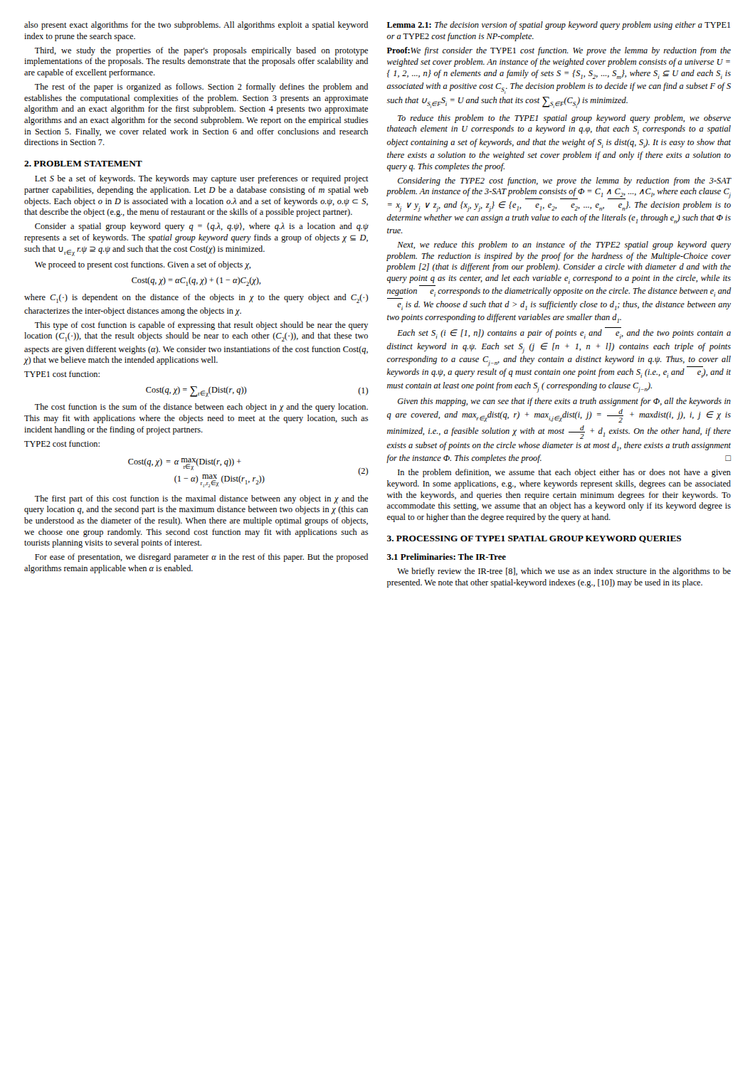also present exact algorithms for the two subproblems. All algorithms exploit a spatial keyword index to prune the search space.
Third, we study the properties of the paper's proposals empirically based on prototype implementations of the proposals. The results demonstrate that the proposals offer scalability and are capable of excellent performance.
The rest of the paper is organized as follows. Section 2 formally defines the problem and establishes the computational complexities of the problem. Section 3 presents an approximate algorithm and an exact algorithm for the first subproblem. Section 4 presents two approximate algorithms and an exact algorithm for the second subproblem. We report on the empirical studies in Section 5. Finally, we cover related work in Section 6 and offer conclusions and research directions in Section 7.
2. PROBLEM STATEMENT
Let S be a set of keywords. The keywords may capture user preferences or required project partner capabilities, depending the application. Let D be a database consisting of m spatial web objects. Each object o in D is associated with a location o.λ and a set of keywords o.ψ, o.ψ ⊂ S, that describe the object (e.g., the menu of restaurant or the skills of a possible project partner).
Consider a spatial group keyword query q = ⟨q.λ, q.ψ⟩, where q.λ is a location and q.ψ represents a set of keywords. The spatial group keyword query finds a group of objects χ ⊆ D, such that ∪r∈χ r.ψ ⊇ q.ψ and such that the cost Cost(χ) is minimized.
We proceed to present cost functions. Given a set of objects χ,
Cost(q, χ) = αC 1(q, χ) + (1 − α)C 2(χ),
where C 1(·) is dependent on the distance of the objects in χ to the query object and C 2(·) characterizes the inter-object distances among the objects in χ.
This type of cost function is capable of expressing that result object should be near the query location (C 1(·)), that the result objects should be near to each other (C 2(·)), and that these two aspects are given different weights (α). We consider two instantiations of the cost function Cost(q, χ) that we believe match the intended applications well.
TYPE1 cost function:
Cost(q, χ) = ∑r∈χ(Dist(r, q)) (1)
The cost function is the sum of the distance between each object in χ and the query location. This may fit with applications where the objects need to meet at the query location, such as incident handling or the finding of project partners.
TYPE2 cost function:
Cost(q, χ) = α max r∈χ(Dist(r, q)) + (1 − α) max r1,r2∈χ (Dist(r 1, r 2)) (2)
The first part of this cost function is the maximal distance between any object in χ and the query location q, and the second part is the maximum distance between two objects in χ (this can be understood as the diameter of the result). When there are multiple optimal groups of objects, we choose one group randomly. This second cost function may fit with applications such as tourists planning visits to several points of interest.
For ease of presentation, we disregard parameter α in the rest of this paper. But the proposed algorithms remain applicable when α is enabled.
Lemma 2.1: The decision version of spatial group keyword query problem using either a TYPE1 or a TYPE2 cost function is NP-complete.
Proof: We first consider the TYPE1 cost function. We prove the lemma by reduction from the weighted set cover problem. An instance of the weighted cover problem consists of a universe U = { 1, 2, ..., n} of n elements and a family of sets S = {S1, S2, ..., Sm}, where Si ⊆ U and each Si is associated with a positive cost CSi. The decision problem is to decide if we can find a subset F of S such that ∪Si∈FSi = U and such that its cost ∑Si∈F(CSi) is minimized.
To reduce this problem to the TYPE1 spatial group keyword query problem, we observe thateach element in U corresponds to a keyword in q.φ, that each Si corresponds to a spatial object containing a set of keywords, and that the weight of Si is dist(q, Si). It is easy to show that there exists a solution to the weighted set cover problem if and only if there exits a solution to query q. This completes the proof.
Considering the TYPE2 cost function, we prove the lemma by reduction from the 3-SAT problem. An instance of the 3-SAT problem consists of Φ = C1 ∧ C2, ..., ∧Cl, where each clause Cj = xj ∨ yj ∨ zj, and {xj, yj, zj} ∈ {e1, e1, e2, e2, ..., en, en}. The decision problem is to determine whether we can assign a truth value to each of the literals (e1 through en) such that Φ is true.
Next, we reduce this problem to an instance of the TYPE2 spatial group keyword query problem. The reduction is inspired by the proof for the hardness of the Multiple-Choice cover problem [2] (that is different from our problem). Consider a circle with diameter d and with the query point q as its center, and let each variable ei correspond to a point in the circle, while its negation ei corresponds to the diametrically opposite on the circle. The distance between ei and ei is d. We choose d such that d > d1 is sufficiently close to d1; thus, the distance between any two points corresponding to different variables are smaller than d1.
Each set Si (i ∈ [1, n]) contains a pair of points ei and ei, and the two points contain a distinct keyword in q.ψ. Each set Sj (j ∈ [n + 1, n + l]) contains each triple of points corresponding to a cause Cj−n, and they contain a distinct keyword in q.ψ. Thus, to cover all keywords in q.ψ, a query result of q must contain one point from each Si (i.e., ei and ei), and it must contain at least one point from each Sj ( corresponding to clause Cj−n).
Given this mapping, we can see that if there exits a truth assignment for Φ, all the keywords in q are covered, and maxr∈χdist(q, r) + maxi,j∈χdist(i, j) = d 2 + maxdist(i, j), i, j ∈ χ is minimized, i.e., a feasible solution χ with at most d 2 + d1 exists. On the other hand, if there exists a subset of points on the circle whose diameter is at most d1, there exists a truth assignment for the instance Φ. This completes the proof. □
In the problem definition, we assume that each object either has or does not have a given keyword. In some applications, e.g., where keywords represent skills, degrees can be associated with the keywords, and queries then require certain minimum degrees for their keywords. To accommodate this setting, we assume that an object has a keyword only if its keyword degree is equal to or higher than the degree required by the query at hand.
3. PROCESSING OF TYPE1 SPATIAL GROUP KEYWORD QUERIES
3.1 Preliminaries: The IR-Tree
We briefly review the IR-tree [8], which we use as an index structure in the algorithms to be presented. We note that other spatial-keyword indexes (e.g., [10]) may be used in its place.